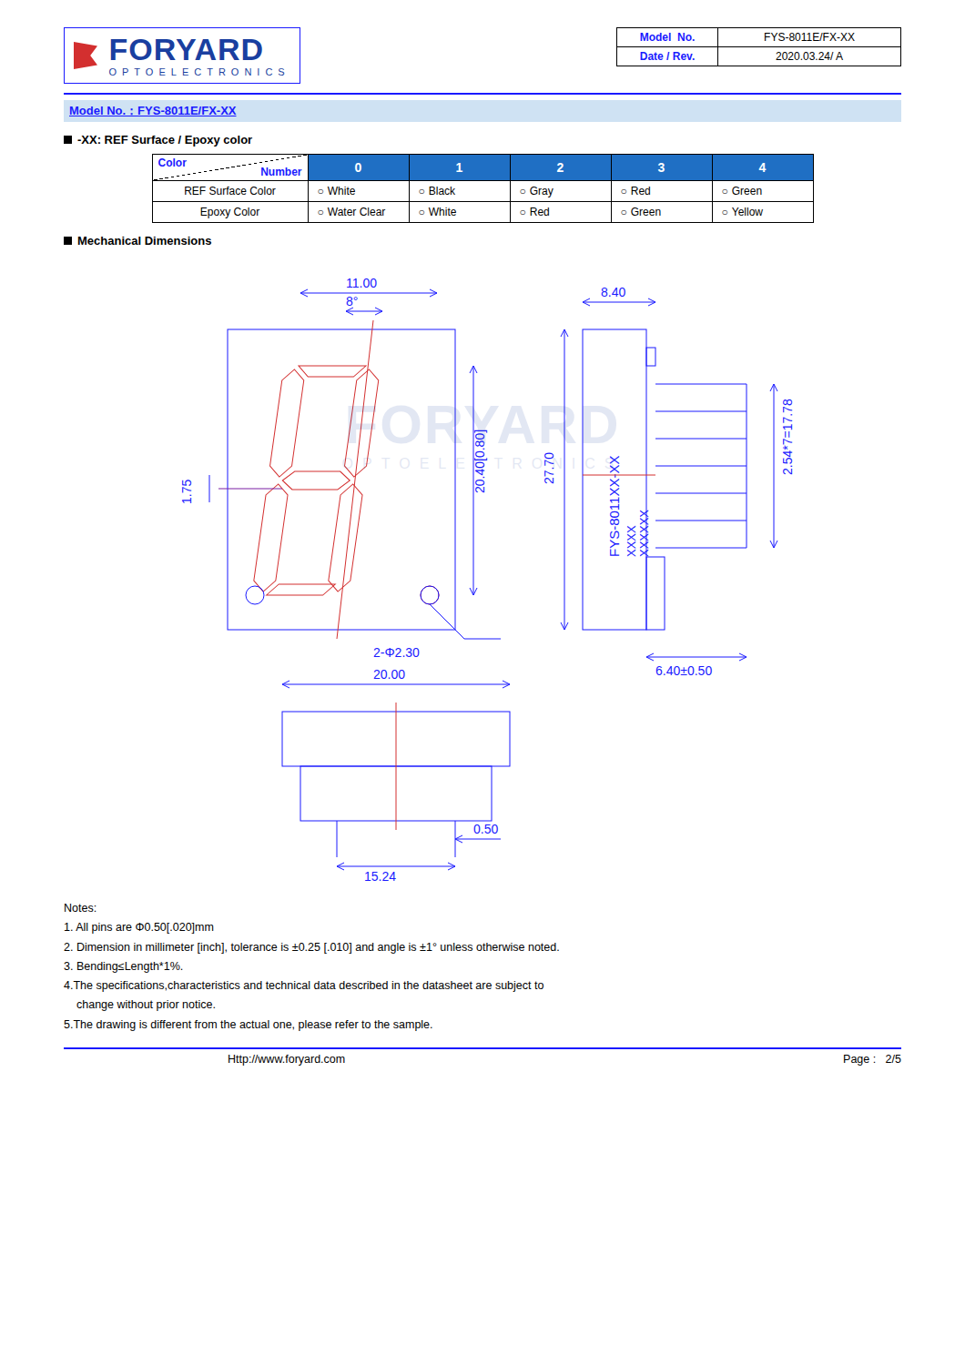FORYARD
OPTOELECTRONICS
| Model No. | FYS-8011E/FX-XX |
| Date / Rev. | 2020.03.24/ A |
Model No.：FYS-8011E/FX-XX
-XX: REF Surface / Epoxy color
| Color Number | 0 | 1 | 2 | 3 | 4 |
| REF Surface Color | White | Black | Gray | Red | Green |
| Epoxy Color | Water Clear | White | Red | Green | Yellow |
Mechanical Dimensions
FORYARD
OPTOELECTRONICS
11.00 8° 20.40[0.80] 1.75 2-Φ2.30 8.40 27.70 2.54*7=17.78 6.40±0.50 FYS-8011XX-XX XXXX XXXXXX 20.00 0.50 15.24
Notes:
1. All pins are Φ0.50[.020]mm
2. Dimension in millimeter [inch], tolerance is ±0.25 [.010] and angle is ±1° unless otherwise noted.
3. Bending≤Length*1%.
4.The specifications,characteristics and technical data described in the datasheet are subject to
change without prior notice.
5.The drawing is different from the actual one, please refer to the sample.
Http://www.foryard.com Page : 2/5